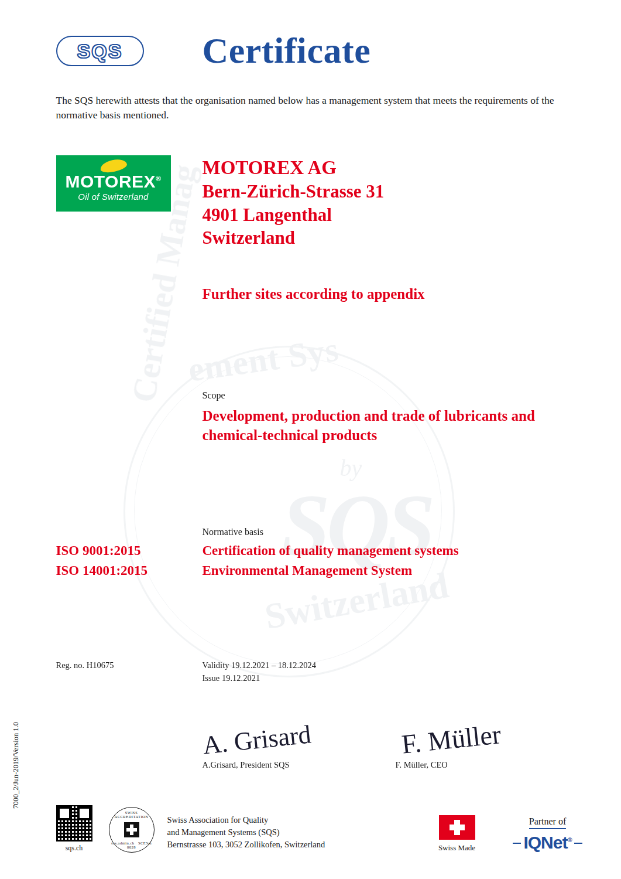ement Sys
Certified Manag
by
SQS
Switzerland
SQS
Certificate
The SQS herewith attests that the organisation named below has a management system that meets the requirements of the normative basis mentioned.
MOTOREX®
Oil of Switzerland
MOTOREX AG
Bern-Zürich-Strasse 31
4901 Langenthal
Switzerland
Further sites according to appendix
Scope
Development, production and trade of lubricants and chemical-technical products
Normative basis
| ISO 9001:2015 |
| ISO 14001:2015 |
| Certification of quality management systems |
| Environmental Management System |
Reg. no. H10675
Validity 19.12.2021 – 18.12.2024
Issue 19.12.2021
A. Grisard
A.Grisard, President SQS
F. Müller
F. Müller, CEO
sqs.ch
SWISS ACCREDITATION sas.admin.ch SCESm 0028
Swiss Association for Quality
and Management Systems (SQS)
Bernstrasse 103, 3052 Zollikofen, Switzerland
Swiss Made
Partner of
IQNet®
7000_2/Jun-2019/Version 1.0